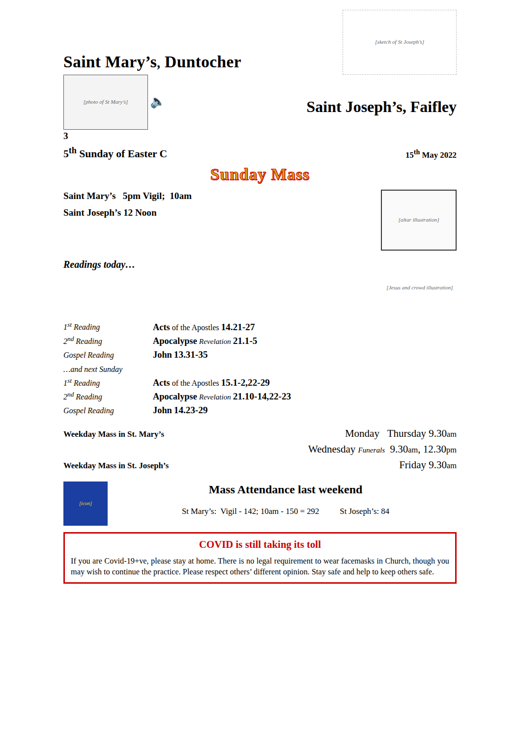Saint Mary’s, Duntocher
[sketch of St Joseph’s]
[photo of St Mary’s] 🔈
3
Saint Joseph’s, Faifley
5th Sunday of Easter C 15th May 2022
Sunday Mass
[altar illustration]
Saint Mary’s 5pm Vigil; 10am
Saint Joseph’s 12 Noon
[Jesus and crowd illustration]
Readings today…
| 1 st Reading | Acts of the Apostles 14.21-27 |
| 2 nd Reading | Apocalypse Revelation 21.1-5 |
| Gospel Reading | John 13.31-35 |
…and next Sunday
| 1 st Reading | Acts of the Apostles 15.1-2,22-29 |
| 2 nd Reading | Apocalypse Revelation 21.10-14,22-23 |
| Gospel Reading | John 14.23-29 |
| Weekday Mass in St. Mary’s | Monday Thursday 9.30 am |
| | Wednesday Funerals 9.30 am , 12.30 pm |
| Weekday Mass in St. Joseph’s | Friday 9.30 am |
[icon]
Mass Attendance last weekend
St Mary’s: Vigil - 142; 10am - 150 = 292 St Joseph’s: 84
COVID is still taking its toll
If you are Covid-19+ve, please stay at home. There is no legal requirement to wear facemasks in Church, though you may wish to continue the practice. Please respect others’ different opinion. Stay safe and help to keep others safe.